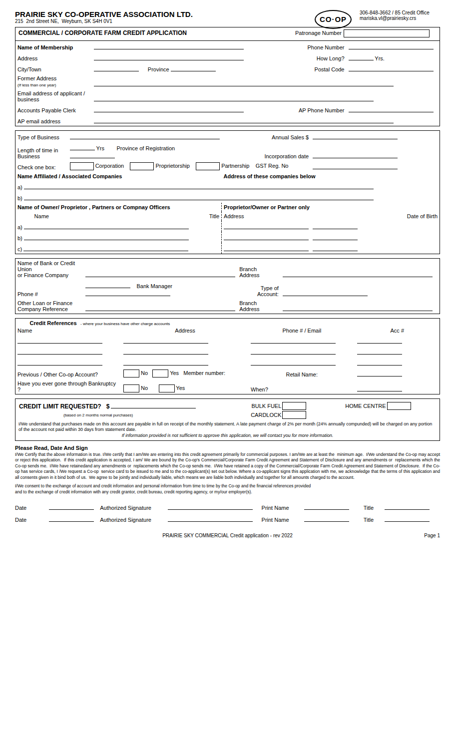PRAIRIE SKY CO-OPERATIVE ASSOCIATION LTD.
215 2nd Street NE, Weyburn, SK S4H 0V1
CO·OP
306-848-3662 / 85 Credit Office
mariska.vl@prairiesky.crs
COMMERCIAL / CORPORATE FARM CREDIT APPLICATION Patronage Number
| Name of Membership | | Phone Number | |
| Address | | How Long? | Yrs. |
| City/Town | Province | Postal Code | |
| Former Address (If less than one year) | |
| Email address of applicant / business | |
| Accounts Payable Clerk | | AP Phone Number | |
| AP email address | |
| Type of Business | | Annual Sales $ | |
| Length of time in Business | Yrs Province of Registration | Incorporation date | |
| Check one box: | Corporation Proprietorship Partnership GST Reg. No | |
| Name Affiliated / Associated Companies | Address of these companies below |
| a) |
| b) |
| Name of Owner/ Proprietor , Partners or Compnay Officers | Proprietor/Owner or Partner only |
| Name | Title | Address | Date of Birth |
| a) | | |
| b) | | |
| c) | | |
| Name of Bank or Credit Union or Finance Company | | Branch Address | |
| Phone # | Bank Manager | Type of Account: | |
| Other Loan or Finance Company Reference | | Branch Address | |
| Credit References - where your business have other charge accounts |
| Name | Address | Phone # / Email | Acc # |
| Previous / Other Co-op Account? | No Yes Member number: | Retail Name: | |
| Have you ever gone through Bankruptcy ? | No Yes | When? | |
| CREDIT LIMIT REQUESTED? $ | BULK FUEL | | HOME CENTRE | |
| (based on 2 months normal purchases) | CARDLOCK | | | |
I/We understand that purchases made on this account are payable in full on receipt of the monthly statement. A late payment charge of 2% per month (24% annually compunded) will be charged on any portion of the account not paid within 30 days from statement date.
If information provided is not sufficient to approve this application, we will contact you for more information.
Please Read, Date And Sign
I/We Certify that the above information is true. I/We certify that I am/We are entering into this credit agreement primarily for commercial purposes. I am/We are at least the minimum age. I/We understand the Co-op may accept or reject this application. If this credit application is accepted, I am/ We are bound by the Co-op's Commercial/Corporate Farm Credit Agreement and Statement of Disclosure and any amendments or replacements which the Co-op sends me. I/We have retainedand any amendments or replacements which the Co-op sends me. I/We have retained a copy of the Commercial/Corporate Farm Credit Agreement and Statement of Disclosure. If the Co-op has service cards, I /We request a Co-op service card to be issued to me and to the co-applicant(s) set out below. Where a co-applicant signs this application with me, we acknowledge that the terms of this application and all consents given in it bind both of us. We agree to be jointly and individually liable, which means we are liable both individually and together for all amounts charged to the account.
I/We consent to the exchange of account and credit information and personal information from time to time by the Co-op and the financial references provided
and to the exchange of credit information with any credit grantor, credit bureau, credit reporting agency, or my/our employer(s).
| Date | | Authorized Signature | | Print Name | | Title | |
| Date | | Authorized Signature | | Print Name | | Title | |
PRAIRIE SKY COMMERCIAL Credit application - rev 2022 Page 1